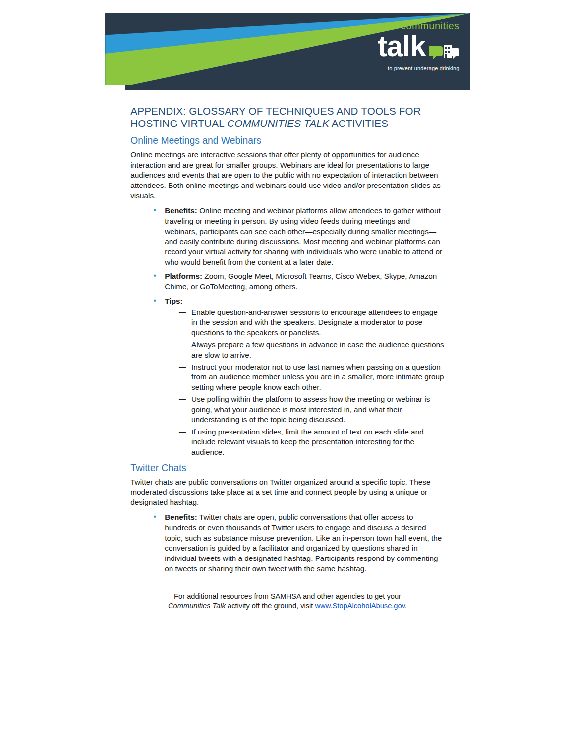communities talk to prevent underage drinking
APPENDIX: GLOSSARY OF TECHNIQUES AND TOOLS FOR HOSTING VIRTUAL COMMUNITIES TALK ACTIVITIES
Online Meetings and Webinars
Online meetings are interactive sessions that offer plenty of opportunities for audience interaction and are great for smaller groups. Webinars are ideal for presentations to large audiences and events that are open to the public with no expectation of interaction between attendees. Both online meetings and webinars could use video and/or presentation slides as visuals.
Benefits: Online meeting and webinar platforms allow attendees to gather without traveling or meeting in person. By using video feeds during meetings and webinars, participants can see each other—especially during smaller meetings—and easily contribute during discussions. Most meeting and webinar platforms can record your virtual activity for sharing with individuals who were unable to attend or who would benefit from the content at a later date.
Platforms: Zoom, Google Meet, Microsoft Teams, Cisco Webex, Skype, Amazon Chime, or GoToMeeting, among others.
Tips:
Enable question-and-answer sessions to encourage attendees to engage in the session and with the speakers. Designate a moderator to pose questions to the speakers or panelists.
Always prepare a few questions in advance in case the audience questions are slow to arrive.
Instruct your moderator not to use last names when passing on a question from an audience member unless you are in a smaller, more intimate group setting where people know each other.
Use polling within the platform to assess how the meeting or webinar is going, what your audience is most interested in, and what their understanding is of the topic being discussed.
If using presentation slides, limit the amount of text on each slide and include relevant visuals to keep the presentation interesting for the audience.
Twitter Chats
Twitter chats are public conversations on Twitter organized around a specific topic. These moderated discussions take place at a set time and connect people by using a unique or designated hashtag.
Benefits: Twitter chats are open, public conversations that offer access to hundreds or even thousands of Twitter users to engage and discuss a desired topic, such as substance misuse prevention. Like an in-person town hall event, the conversation is guided by a facilitator and organized by questions shared in individual tweets with a designated hashtag. Participants respond by commenting on tweets or sharing their own tweet with the same hashtag.
For additional resources from SAMHSA and other agencies to get your
Communities Talk activity off the ground, visit www.StopAlcoholAbuse.gov.